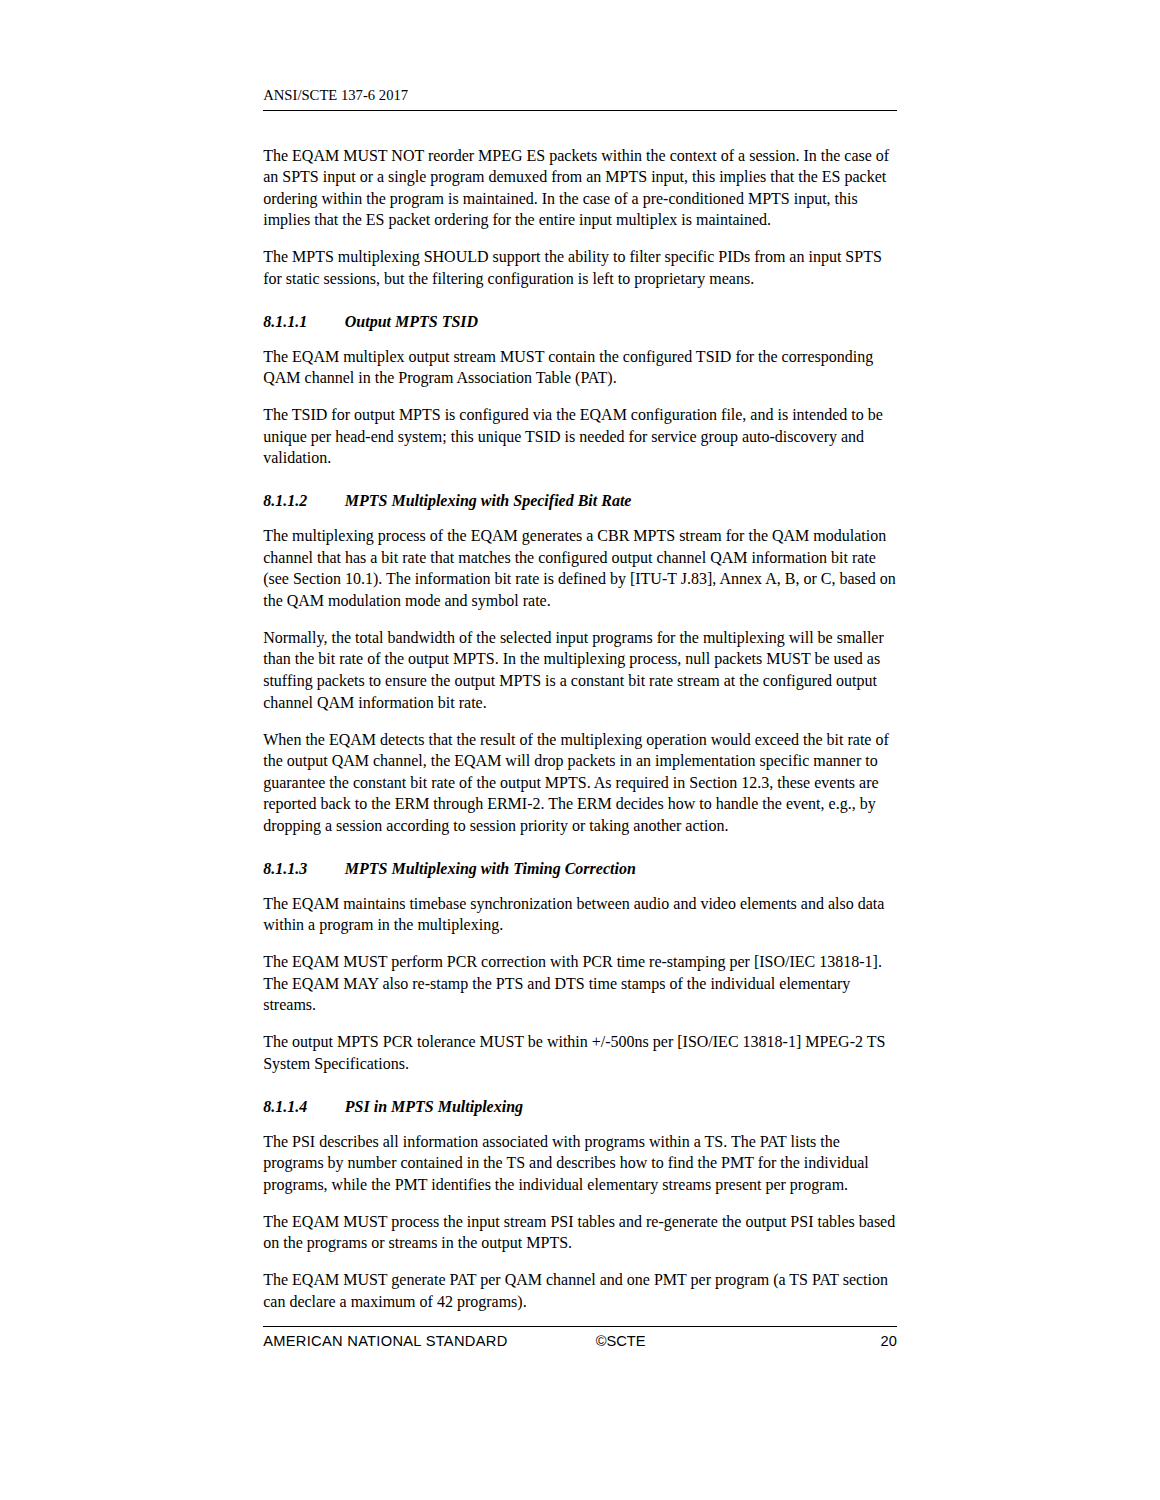ANSI/SCTE 137-6 2017
The EQAM MUST NOT reorder MPEG ES packets within the context of a session. In the case of an SPTS input or a single program demuxed from an MPTS input, this implies that the ES packet ordering within the program is maintained. In the case of a pre-conditioned MPTS input, this implies that the ES packet ordering for the entire input multiplex is maintained.
The MPTS multiplexing SHOULD support the ability to filter specific PIDs from an input SPTS for static sessions, but the filtering configuration is left to proprietary means.
8.1.1.1 Output MPTS TSID
The EQAM multiplex output stream MUST contain the configured TSID for the corresponding QAM channel in the Program Association Table (PAT).
The TSID for output MPTS is configured via the EQAM configuration file, and is intended to be unique per head-end system; this unique TSID is needed for service group auto-discovery and validation.
8.1.1.2 MPTS Multiplexing with Specified Bit Rate
The multiplexing process of the EQAM generates a CBR MPTS stream for the QAM modulation channel that has a bit rate that matches the configured output channel QAM information bit rate (see Section 10.1). The information bit rate is defined by [ITU-T J.83], Annex A, B, or C, based on the QAM modulation mode and symbol rate.
Normally, the total bandwidth of the selected input programs for the multiplexing will be smaller than the bit rate of the output MPTS. In the multiplexing process, null packets MUST be used as stuffing packets to ensure the output MPTS is a constant bit rate stream at the configured output channel QAM information bit rate.
When the EQAM detects that the result of the multiplexing operation would exceed the bit rate of the output QAM channel, the EQAM will drop packets in an implementation specific manner to guarantee the constant bit rate of the output MPTS. As required in Section 12.3, these events are reported back to the ERM through ERMI-2. The ERM decides how to handle the event, e.g., by dropping a session according to session priority or taking another action.
8.1.1.3 MPTS Multiplexing with Timing Correction
The EQAM maintains timebase synchronization between audio and video elements and also data within a program in the multiplexing.
The EQAM MUST perform PCR correction with PCR time re-stamping per [ISO/IEC 13818-1]. The EQAM MAY also re-stamp the PTS and DTS time stamps of the individual elementary streams.
The output MPTS PCR tolerance MUST be within +/-500ns per [ISO/IEC 13818-1] MPEG-2 TS System Specifications.
8.1.1.4 PSI in MPTS Multiplexing
The PSI describes all information associated with programs within a TS. The PAT lists the programs by number contained in the TS and describes how to find the PMT for the individual programs, while the PMT identifies the individual elementary streams present per program.
The EQAM MUST process the input stream PSI tables and re-generate the output PSI tables based on the programs or streams in the output MPTS.
The EQAM MUST generate PAT per QAM channel and one PMT per program (a TS PAT section can declare a maximum of 42 programs).
AMERICAN NATIONAL STANDARD
©SCTE
20